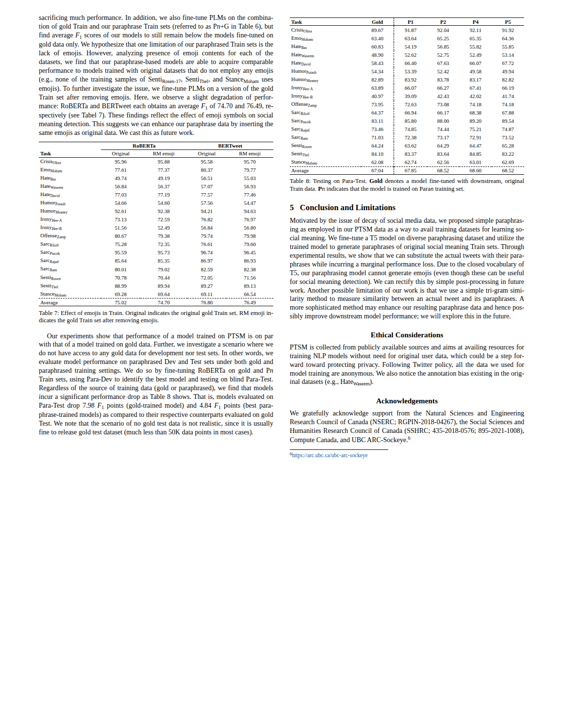sacrificing much performance. In addition, we also fine-tune PLMs on the combination of gold Train and our paraphrase Train sets (referred to as Pn+G in Table 6), but find average F1 scores of our models to still remain below the models fine-tuned on gold data only. We hypothesize that one limitation of our paraphrased Train sets is the lack of emojis. However, analyzing presence of emoji contents for each of the datasets, we find that our paraphrase-based models are able to acquire comparable performance to models trained with original datasets that do not employ any emojis (e.g., none of the training samples of SentiRosen-17, SentiThel, and StanceMoham uses emojis). To further investigate the issue, we fine-tune PLMs on a version of the gold Train set after removing emojis. Here, we observe a slight degradation of performance: RoBERTa and BERTweet each obtains an average F1 of 74.70 and 76.49, respectively (see Tabel 7). These findings reflect the effect of emoji symbols on social meaning detection. This suggests we can enhance our paraphrase data by inserting the same emojis as original data. We cast this as future work.
| Task | RoBERTa | BERTweet |
| --- | --- | --- |
| Original | RM emoji | Original | RM emoji |
| Crisis Oltea | 95.96 | 95.88 | 95.58 | 95.70 |
| Emo Moham | 77.61 | 77.37 | 80.37 | 79.77 |
| Hate Bas | 49.74 | 49.19 | 56.51 | 55.03 |
| Hate Waseem | 56.84 | 56.37 | 57.07 | 56.93 |
| Hate David | 77.03 | 77.19 | 77.57 | 77.46 |
| Humor Potash | 54.66 | 54.60 | 57.56 | 54.47 |
| Humor Meaney | 92.61 | 92.38 | 94.21 | 94.63 |
| Irony Hee-A | 73.13 | 72.59 | 76.82 | 76.97 |
| Irony Hee-B | 51.56 | 52.49 | 56.84 | 56.80 |
| Offense Zamp | 80.67 | 79.38 | 79.74 | 79.98 |
| Sarc Riloff | 75.28 | 72.35 | 76.61 | 79.60 |
| Sarc Ptacek | 95.59 | 95.73 | 96.74 | 96.45 |
| Sarc Rajad | 85.64 | 85.35 | 86.97 | 86.93 |
| Sarc Bam | 80.01 | 79.02 | 82.59 | 82.38 |
| Senti Rosen | 70.78 | 70.44 | 72.05 | 71.56 |
| Senti Thel | 88.99 | 89.94 | 89.27 | 89.13 |
| Stance Moham | 69.28 | 69.64 | 69.11 | 66.54 |
| Average | 75.02 | 74.70 | 76.80 | 76.49 |
Table 7: Effect of emojis in Train. Original indicates the original gold Train set. RM emoji indicates the gold Train set after removing emojis.
Our experiments show that performance of a model trained on PTSM is on par with that of a model trained on gold data. Further, we investigate a scenario where we do not have access to any gold data for development nor test sets. In other words, we evaluate model performance on paraphrased Dev and Test sets under both gold and paraphrased training settings. We do so by fine-tuning RoBERTa on gold and Pn Train sets, using Para-Dev to identify the best model and testing on blind Para-Test. Regardless of the source of training data (gold or paraphrased), we find that models incur a significant performance drop as Table 8 shows. That is, models evaluated on Para-Test drop 7.98 F1 points (gold-trained model) and 4.84 F1 points (best paraphrase-trained models) as compared to their respective counterparts evaluated on gold Test. We note that the scenario of no gold test data is not realistic, since it is usually fine to release gold test dataset (much less than 50K data points in most cases).
| Task | Gold | P1 | P2 | P4 | P5 |
| --- | --- | --- | --- | --- | --- |
| Crisis Oltea | 89.67 | 91.87 | 92.04 | 92.11 | 91.92 |
| Emo Moham | 63.40 | 63.64 | 65.25 | 65.35 | 64.36 |
| Hate Bas | 60.83 | 54.19 | 56.85 | 55.82 | 55.85 |
| Hate Waseem | 48.90 | 52.62 | 52.75 | 52.49 | 53.14 |
| Hate David | 58.43 | 66.40 | 67.63 | 66.07 | 67.72 |
| Humor Potash | 54.34 | 53.39 | 52.42 | 49.58 | 49.94 |
| Humor Meaney | 82.89 | 83.92 | 83.78 | 83.17 | 82.82 |
| Irony Hee-A | 63.89 | 66.07 | 66.27 | 67.41 | 66.19 |
| Irony Hee-B | 40.97 | 39.09 | 42.43 | 42.02 | 41.74 |
| Offense Zamp | 73.95 | 72.63 | 73.08 | 74.18 | 74.18 |
| Sarc Riloff | 64.37 | 66.94 | 66.17 | 68.38 | 67.88 |
| Sarc Ptacek | 83.11 | 85.80 | 88.00 | 89.20 | 89.54 |
| Sarc Rajad | 73.46 | 74.85 | 74.44 | 75.21 | 74.87 |
| Sarc Bam | 71.03 | 72.38 | 73.17 | 72.91 | 73.52 |
| Senti Rosen | 64.24 | 63.62 | 64.29 | 64.47 | 65.28 |
| Senti Thel | 84.10 | 83.37 | 83.64 | 84.85 | 83.22 |
| Stance Moham | 62.08 | 62.74 | 62.56 | 63.01 | 62.69 |
| Average | 67.04 | 67.85 | 68.52 | 68.60 | 68.52 |
Table 8: Testing on Para-Test. Gold denotes a model fine-tuned with downstream, original Train data. Pn indicates that the model is trained on Paran training set.
5 Conclusion and Limitations
Motivated by the issue of decay of social media data, we proposed simple paraphrasing as employed in our PTSM data as a way to avail training datasets for learning social meaning. We fine-tune a T5 model on diverse paraphrasing dataset and utilize the trained model to generate paraphrases of original social meaning Train sets. Through experimental results, we show that we can substitute the actual tweets with their paraphrases while incurring a marginal performance loss. Due to the closed vocabulary of T5, our paraphrasing model cannot generate emojis (even though these can be useful for social meaning detection). We can rectify this by simple post-processing in future work. Another possible limitation of our work is that we use a simple tri-gram similarity method to measure similarity between an actual tweet and its paraphrases. A more sophisticated method may enhance our resulting paraphrase data and hence possibly improve downstream model performance; we will explore this in the future.
Ethical Considerations
PTSM is collected from publicly available sources and aims at availing resources for training NLP models without need for original user data, which could be a step forward toward protecting privacy. Following Twitter policy, all the data we used for model training are anonymous. We also notice the annotation bias existing in the original datasets (e.g., HateWaseem).
Acknowledgements
We gratefully acknowledge support from the Natural Sciences and Engineering Research Council of Canada (NSERC; RGPIN-2018-04267), the Social Sciences and Humanities Research Council of Canada (SSHRC; 435-2018-0576; 895-2021-1008), Compute Canada, and UBC ARC-Sockeye.6
6https://arc.ubc.ca/ubc-arc-sockeye